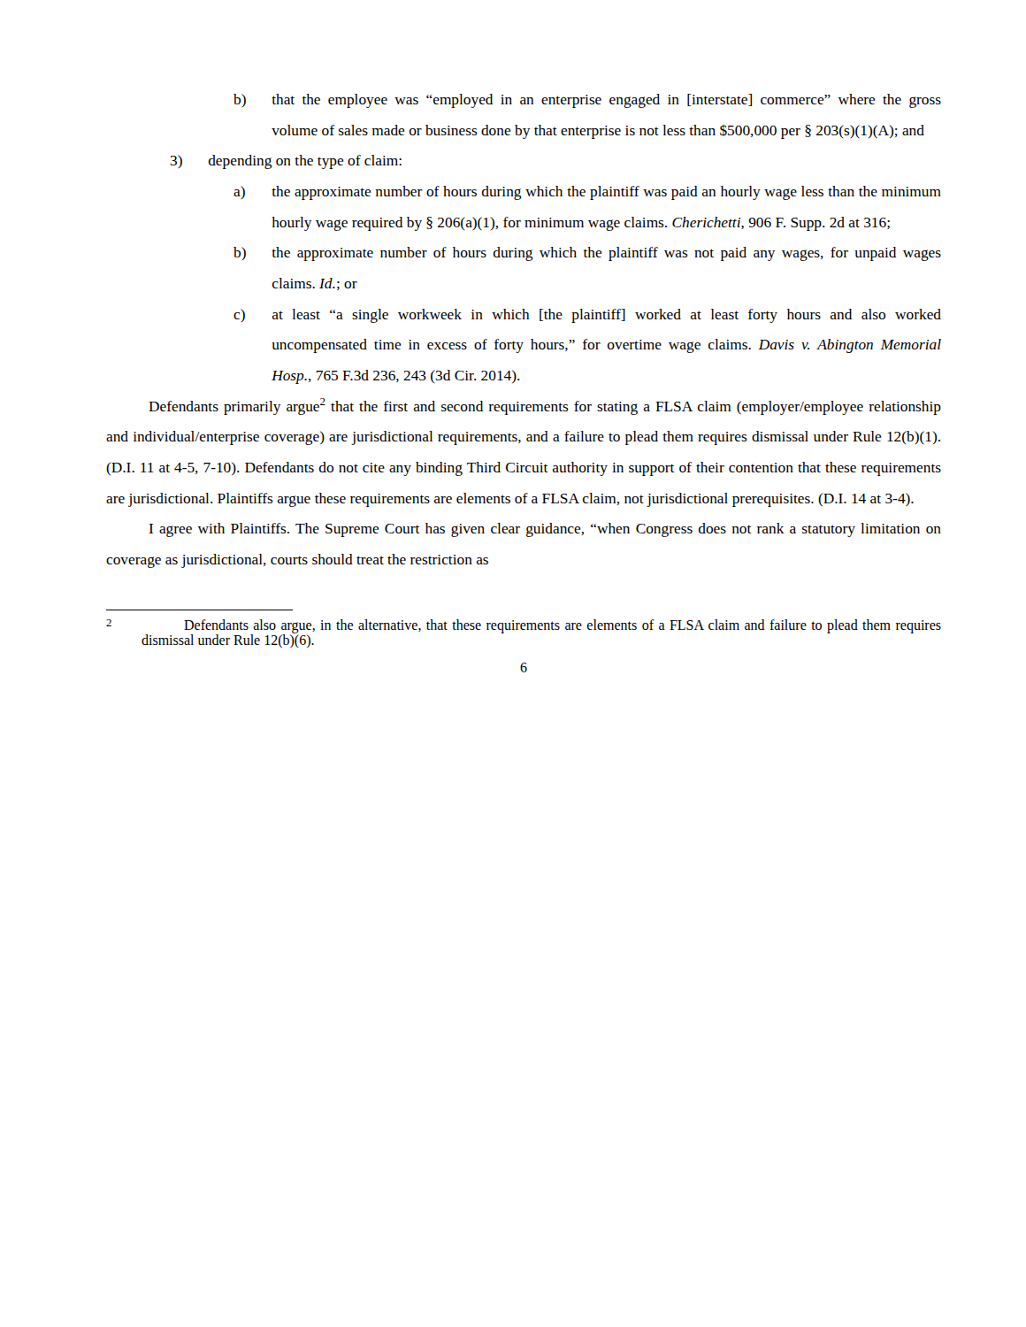b) that the employee was “employed in an enterprise engaged in [interstate] commerce” where the gross volume of sales made or business done by that enterprise is not less than $500,000 per § 203(s)(1)(A); and
3) depending on the type of claim:
a) the approximate number of hours during which the plaintiff was paid an hourly wage less than the minimum hourly wage required by § 206(a)(1), for minimum wage claims. Cherichetti, 906 F. Supp. 2d at 316;
b) the approximate number of hours during which the plaintiff was not paid any wages, for unpaid wages claims. Id.; or
c) at least “a single workweek in which [the plaintiff] worked at least forty hours and also worked uncompensated time in excess of forty hours,” for overtime wage claims. Davis v. Abington Memorial Hosp., 765 F.3d 236, 243 (3d Cir. 2014).
Defendants primarily argue2 that the first and second requirements for stating a FLSA claim (employer/employee relationship and individual/enterprise coverage) are jurisdictional requirements, and a failure to plead them requires dismissal under Rule 12(b)(1). (D.I. 11 at 4-5, 7-10). Defendants do not cite any binding Third Circuit authority in support of their contention that these requirements are jurisdictional. Plaintiffs argue these requirements are elements of a FLSA claim, not jurisdictional prerequisites. (D.I. 14 at 3-4).
I agree with Plaintiffs. The Supreme Court has given clear guidance, “when Congress does not rank a statutory limitation on coverage as jurisdictional, courts should treat the restriction as
2 Defendants also argue, in the alternative, that these requirements are elements of a FLSA claim and failure to plead them requires dismissal under Rule 12(b)(6).
6